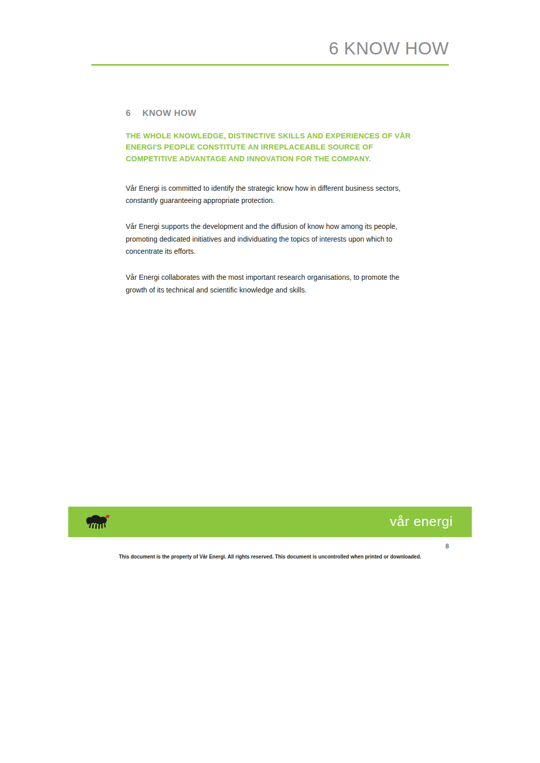6 KNOW HOW
6 KNOW HOW
THE WHOLE KNOWLEDGE, DISTINCTIVE SKILLS AND EXPERIENCES OF VÅR ENERGI'S PEOPLE CONSTITUTE AN IRREPLACEABLE SOURCE OF COMPETITIVE ADVANTAGE AND INNOVATION FOR THE COMPANY.
Vår Energi is committed to identify the strategic know how in different business sectors, constantly guaranteeing appropriate protection.
Vår Energi supports the development and the diffusion of know how among its people, promoting dedicated initiatives and individuating the topics of interests upon which to concentrate its efforts.
Vår Energi collaborates with the most important research organisations, to promote the growth of its technical and scientific knowledge and skills.
vår energi
8
This document is the property of Vår Energi. All rights reserved. This document is uncontrolled when printed or downloaded.